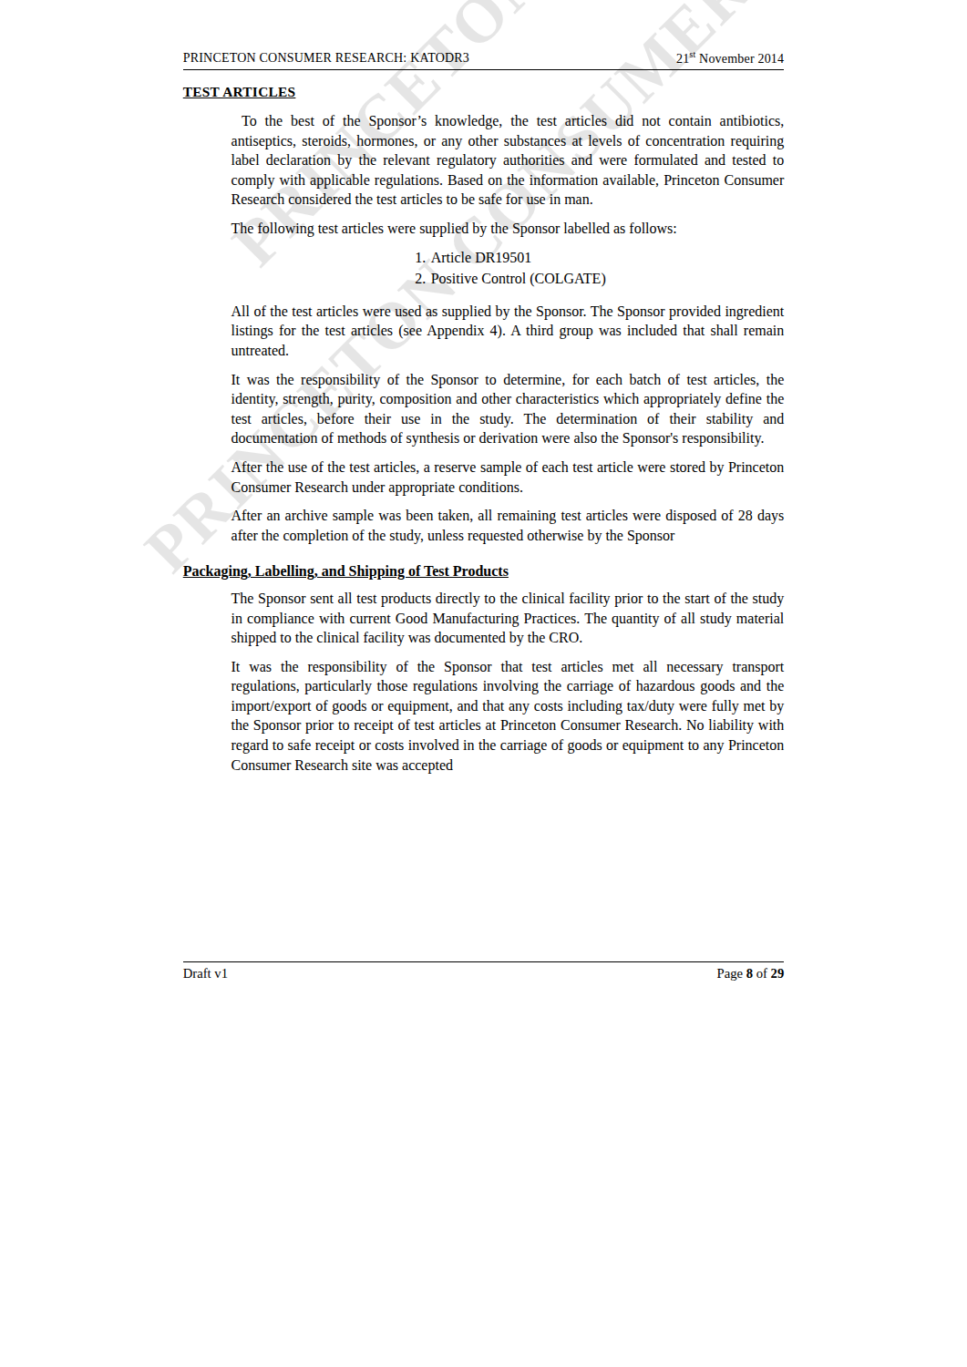Princeton Consumer Research: KATODR3
21st November 2014
PRINCETON CONSUMER RESEARCH PRINCETON CONSUMER RESEARCH
Test articles
To the best of the Sponsor’s knowledge, the test articles did not contain antibiotics, antiseptics, steroids, hormones, or any other substances at levels of concentration requiring label declaration by the relevant regulatory authorities and were formulated and tested to comply with applicable regulations. Based on the information available, Princeton Consumer Research considered the test articles to be safe for use in man.
The following test articles were supplied by the Sponsor labelled as follows:
1. Article DR19501
2. Positive Control (COLGATE)
All of the test articles were used as supplied by the Sponsor. The Sponsor provided ingredient listings for the test articles (see Appendix 4). A third group was included that shall remain untreated.
It was the responsibility of the Sponsor to determine, for each batch of test articles, the identity, strength, purity, composition and other characteristics which appropriately define the test articles, before their use in the study. The determination of their stability and documentation of methods of synthesis or derivation were also the Sponsor's responsibility.
After the use of the test articles, a reserve sample of each test article were stored by Princeton Consumer Research under appropriate conditions.
After an archive sample was been taken, all remaining test articles were disposed of 28 days after the completion of the study, unless requested otherwise by the Sponsor
Packaging, Labelling, and Shipping of Test Products
The Sponsor sent all test products directly to the clinical facility prior to the start of the study in compliance with current Good Manufacturing Practices. The quantity of all study material shipped to the clinical facility was documented by the CRO.
It was the responsibility of the Sponsor that test articles met all necessary transport regulations, particularly those regulations involving the carriage of hazardous goods and the import/export of goods or equipment, and that any costs including tax/duty were fully met by the Sponsor prior to receipt of test articles at Princeton Consumer Research. No liability with regard to safe receipt or costs involved in the carriage of goods or equipment to any Princeton Consumer Research site was accepted
Draft v1
Page 8 of 29